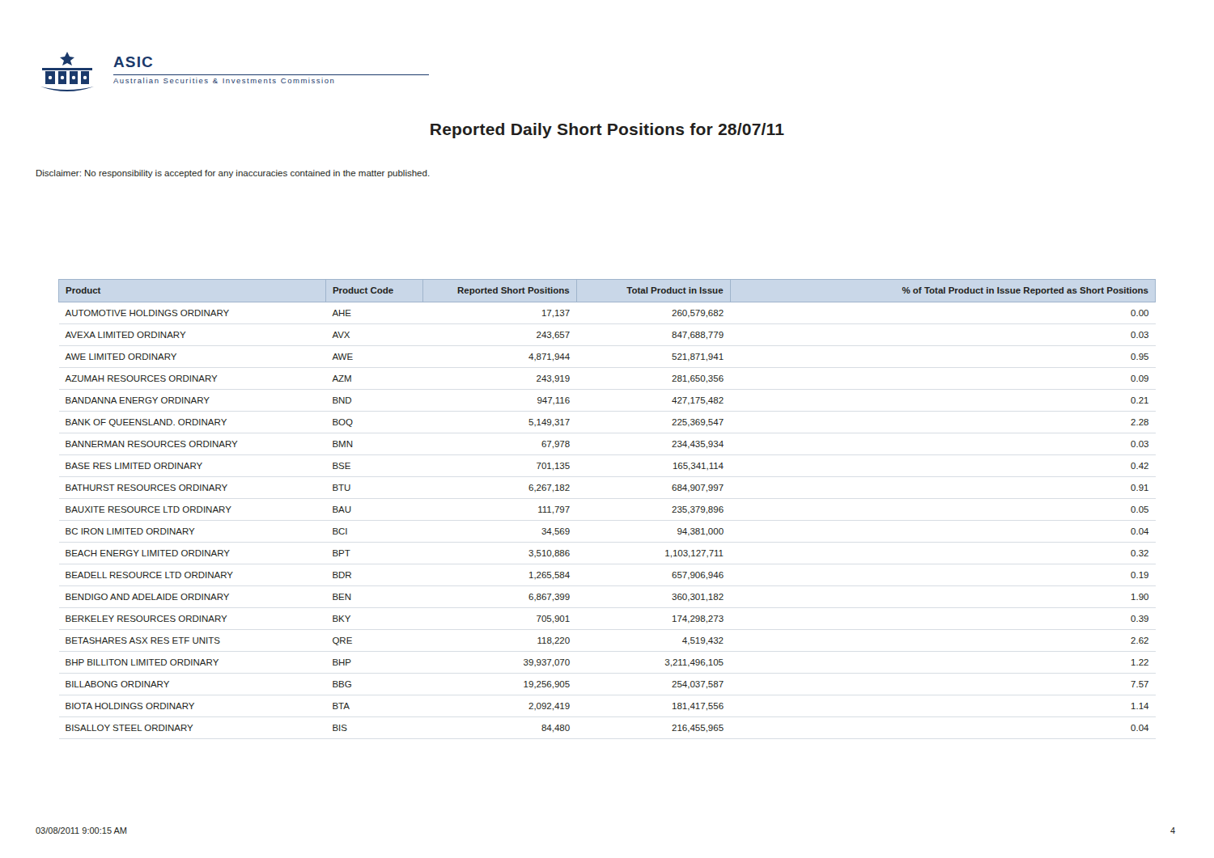ASIC
Australian Securities & Investments Commission
Reported Daily Short Positions for 28/07/11
Disclaimer: No responsibility is accepted for any inaccuracies contained in the matter published.
| Product | Product Code | Reported Short Positions | Total Product in Issue | % of Total Product in Issue Reported as Short Positions |
| --- | --- | --- | --- | --- |
| AUTOMOTIVE HOLDINGS ORDINARY | AHE | 17,137 | 260,579,682 | 0.00 |
| AVEXA LIMITED ORDINARY | AVX | 243,657 | 847,688,779 | 0.03 |
| AWE LIMITED ORDINARY | AWE | 4,871,944 | 521,871,941 | 0.95 |
| AZUMAH RESOURCES ORDINARY | AZM | 243,919 | 281,650,356 | 0.09 |
| BANDANNA ENERGY ORDINARY | BND | 947,116 | 427,175,482 | 0.21 |
| BANK OF QUEENSLAND. ORDINARY | BOQ | 5,149,317 | 225,369,547 | 2.28 |
| BANNERMAN RESOURCES ORDINARY | BMN | 67,978 | 234,435,934 | 0.03 |
| BASE RES LIMITED ORDINARY | BSE | 701,135 | 165,341,114 | 0.42 |
| BATHURST RESOURCES ORDINARY | BTU | 6,267,182 | 684,907,997 | 0.91 |
| BAUXITE RESOURCE LTD ORDINARY | BAU | 111,797 | 235,379,896 | 0.05 |
| BC IRON LIMITED ORDINARY | BCI | 34,569 | 94,381,000 | 0.04 |
| BEACH ENERGY LIMITED ORDINARY | BPT | 3,510,886 | 1,103,127,711 | 0.32 |
| BEADELL RESOURCE LTD ORDINARY | BDR | 1,265,584 | 657,906,946 | 0.19 |
| BENDIGO AND ADELAIDE ORDINARY | BEN | 6,867,399 | 360,301,182 | 1.90 |
| BERKELEY RESOURCES ORDINARY | BKY | 705,901 | 174,298,273 | 0.39 |
| BETASHARES ASX RES ETF UNITS | QRE | 118,220 | 4,519,432 | 2.62 |
| BHP BILLITON LIMITED ORDINARY | BHP | 39,937,070 | 3,211,496,105 | 1.22 |
| BILLABONG ORDINARY | BBG | 19,256,905 | 254,037,587 | 7.57 |
| BIOTA HOLDINGS ORDINARY | BTA | 2,092,419 | 181,417,556 | 1.14 |
| BISALLOY STEEL ORDINARY | BIS | 84,480 | 216,455,965 | 0.04 |
03/08/2011 9:00:15 AM
4